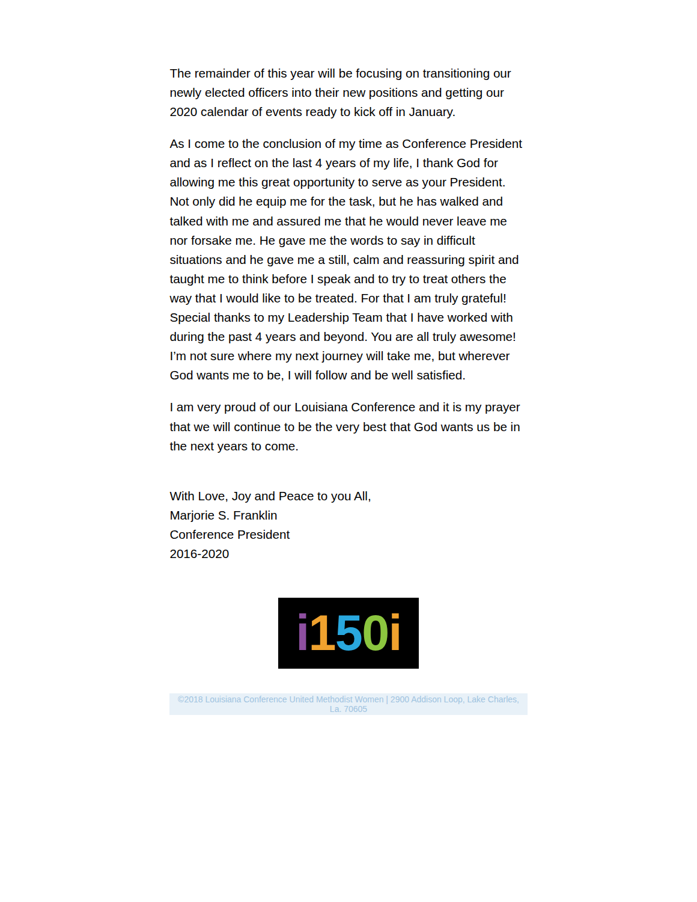The remainder of this year will be focusing on transitioning our newly elected officers into their new positions and getting our 2020 calendar of events ready to kick off in January.
As I come to the conclusion of my time as Conference President and as I reflect on the last 4 years of my life, I thank God for allowing me this great opportunity to serve as your President. Not only did he equip me for the task, but he has walked and talked with me and assured me that he would never leave me nor forsake me. He gave me the words to say in difficult situations and he gave me a still, calm and reassuring spirit and taught me to think before I speak and to try to treat others the way that I would like to be treated. For that I am truly grateful! Special thanks to my Leadership Team that I have worked with during the past 4 years and beyond. You are all truly awesome! I’m not sure where my next journey will take me, but wherever God wants me to be, I will follow and be well satisfied.
I am very proud of our Louisiana Conference and it is my prayer that we will continue to be the very best that God wants us be in the next years to come.
With Love, Joy and Peace to you All,
Marjorie S. Franklin
Conference President
2016-2020
i 150 i
©2018 Louisiana Conference United Methodist Women | 2900 Addison Loop, Lake Charles, La. 70605